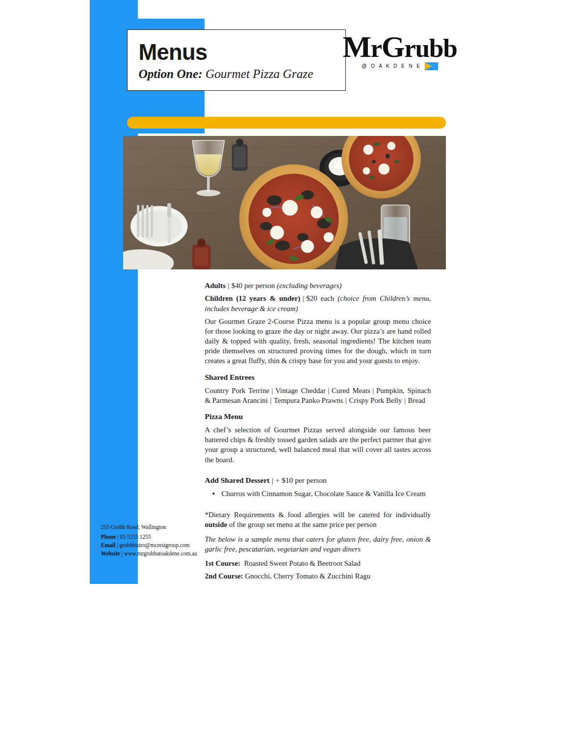MrGrubb
@ O A K D E N E
Menus
Option One: Gourmet Pizza Graze
Adults|$40 per person (excluding beverages)
Children (12 years & under)|$20 each (choice from Children’s menu, includes beverage & ice cream)
Our Gourmet Graze 2-Course Pizza menu is a popular group menu choice for those looking to graze the day or night away. Our pizza’s are hand rolled daily & topped with quality, fresh, seasonal ingredients! The kitchen team pride themselves on structured proving times for the dough, which in turn creates a great fluffy, thin & crispy base for you and your guests to enjoy.
Shared Entrees
Country Pork Terrine|Vintage Cheddar|Cured Meats|Pumpkin, Spinach & Parmesan Arancini|Tempura Panko Prawns|Crispy Pork Belly|Bread
Pizza Menu
A chef’s selection of Gourmet Pizzas served alongside our famous beer battered chips & freshly tossed garden salads are the perfect partner that give your group a structured, well balanced meal that will cover all tastes across the board.
Add Shared Dessert|+ $10 per person
Churros with Cinnamon Sugar, Chocolate Sauce & Vanilla Ice Cream
*Dietary Requirements & food allergies will be catered for individually outside of the group set menu at the same price per person
The below is a sample menu that caters for gluten free, dairy free, onion & garlic free, pescatarian, vegetarian and vegan diners
1st Course: Roasted Sweet Potato & Beetroot Salad
2nd Course: Gnocchi, Cherry Tomato & Zucchini Ragu
255 Grubb Road, Wallington
Phone|03 5255 1255
Email|grubbbistro@mcrestgroup.com
Website|www.mrgrubbatoakdene.com.au